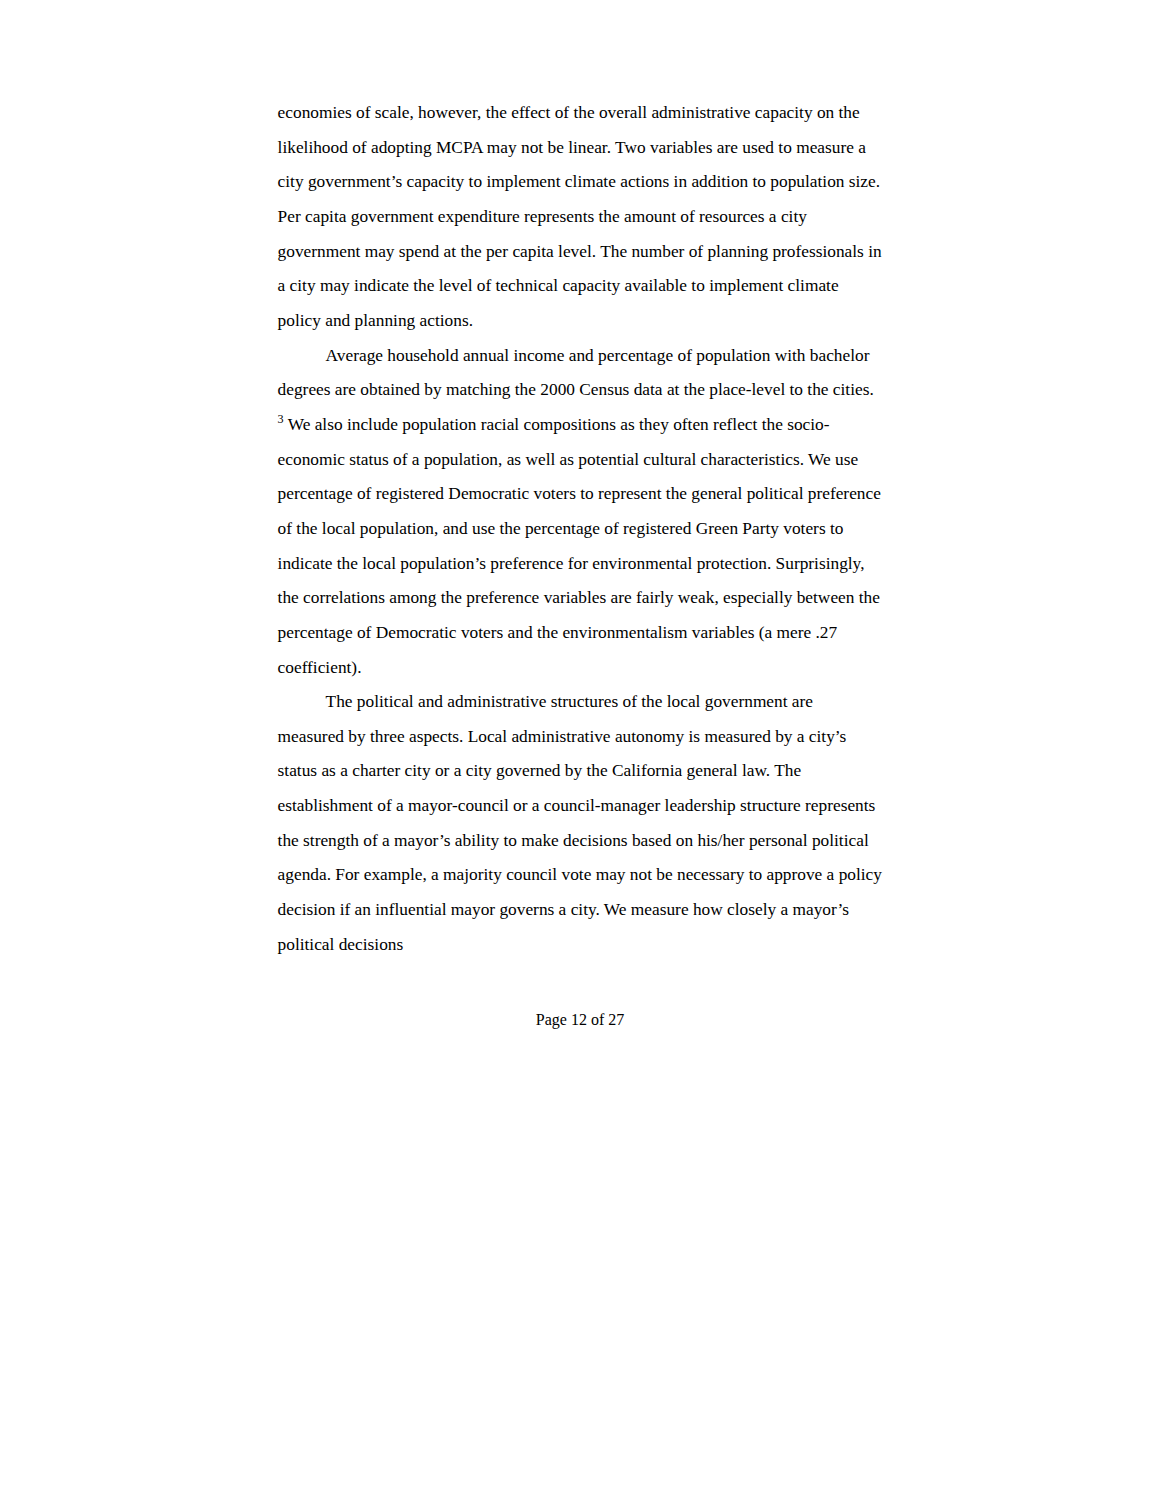economies of scale, however, the effect of the overall administrative capacity on the likelihood of adopting MCPA may not be linear. Two variables are used to measure a city government’s capacity to implement climate actions in addition to population size. Per capita government expenditure represents the amount of resources a city government may spend at the per capita level. The number of planning professionals in a city may indicate the level of technical capacity available to implement climate policy and planning actions.
Average household annual income and percentage of population with bachelor degrees are obtained by matching the 2000 Census data at the place-level to the cities. 3 We also include population racial compositions as they often reflect the socio-economic status of a population, as well as potential cultural characteristics. We use percentage of registered Democratic voters to represent the general political preference of the local population, and use the percentage of registered Green Party voters to indicate the local population’s preference for environmental protection. Surprisingly, the correlations among the preference variables are fairly weak, especially between the percentage of Democratic voters and the environmentalism variables (a mere .27 coefficient).
The political and administrative structures of the local government are measured by three aspects. Local administrative autonomy is measured by a city’s status as a charter city or a city governed by the California general law. The establishment of a mayor-council or a council-manager leadership structure represents the strength of a mayor’s ability to make decisions based on his/her personal political agenda. For example, a majority council vote may not be necessary to approve a policy decision if an influential mayor governs a city. We measure how closely a mayor’s political decisions
Page 12 of 27